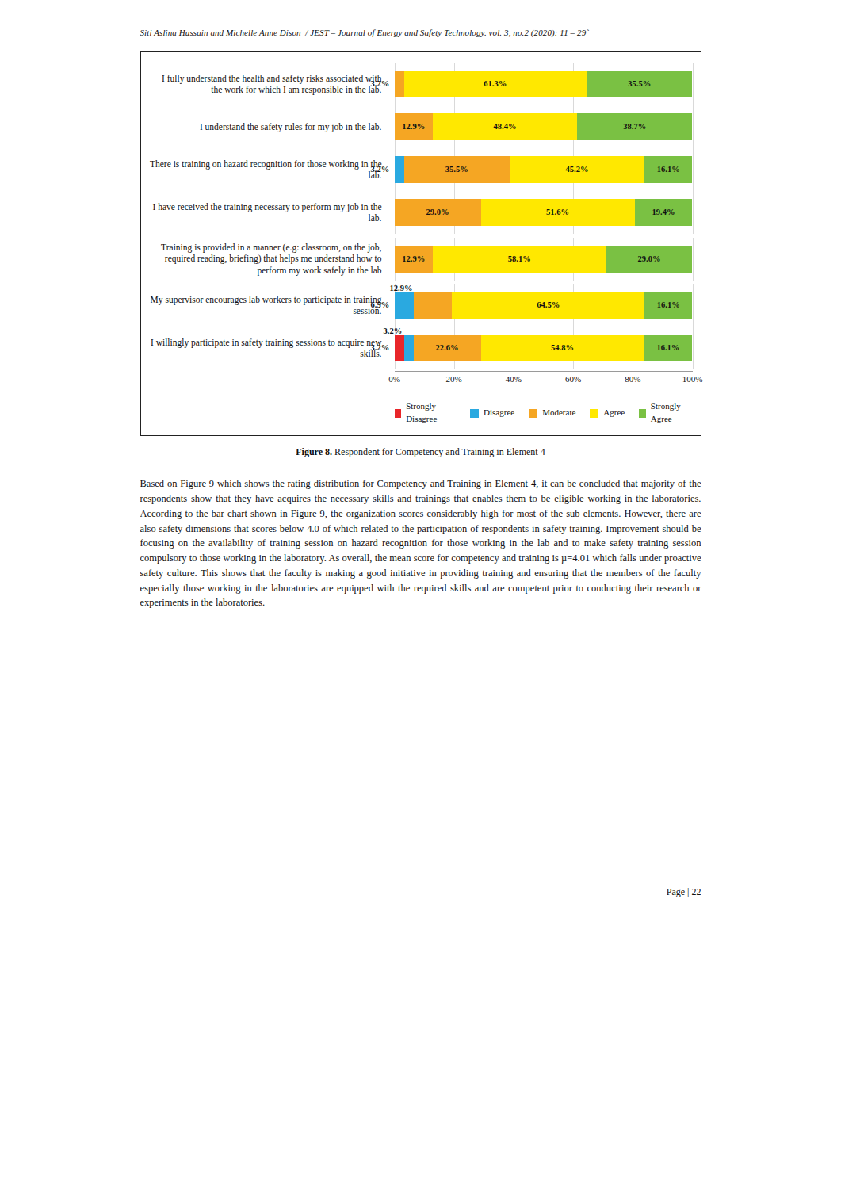Siti Aslina Hussain and Michelle Anne Dison / JEST – Journal of Energy and Safety Technology. vol. 3, no.2 (2020): 11 – 29`
I fully understand the health and safety risks associated with the work for which I am responsible in the lab.
3.2%
61.3%
35.5%
I understand the safety rules for my job in the lab.
12.9%
48.4%
38.7%
There is training on hazard recognition for those working in the lab.
3.2%
35.5%
45.2%
16.1%
I have received the training necessary to perform my job in the lab.
29.0%
51.6%
19.4%
Training is provided in a manner (e.g: classroom, on the job, required reading, briefing) that helps me understand how to perform my work safely in the lab
12.9%
58.1%
29.0%
My supervisor encourages lab workers to participate in training session.
6.5%
12.9%
64.5%
16.1%
I willingly participate in safety training sessions to acquire new skills.
3.2%
3.2%
22.6%
54.8%
16.1%
0% 20% 40% 60% 80% 100%
Strongly Disagree Disagree Moderate Agree Strongly Agree
Figure 8. Respondent for Competency and Training in Element 4
Based on Figure 9 which shows the rating distribution for Competency and Training in Element 4, it can be concluded that majority of the respondents show that they have acquires the necessary skills and trainings that enables them to be eligible working in the laboratories. According to the bar chart shown in Figure 9, the organization scores considerably high for most of the sub-elements. However, there are also safety dimensions that scores below 4.0 of which related to the participation of respondents in safety training. Improvement should be focusing on the availability of training session on hazard recognition for those working in the lab and to make safety training session compulsory to those working in the laboratory. As overall, the mean score for competency and training is µ=4.01 which falls under proactive safety culture. This shows that the faculty is making a good initiative in providing training and ensuring that the members of the faculty especially those working in the laboratories are equipped with the required skills and are competent prior to conducting their research or experiments in the laboratories.
Page | 22